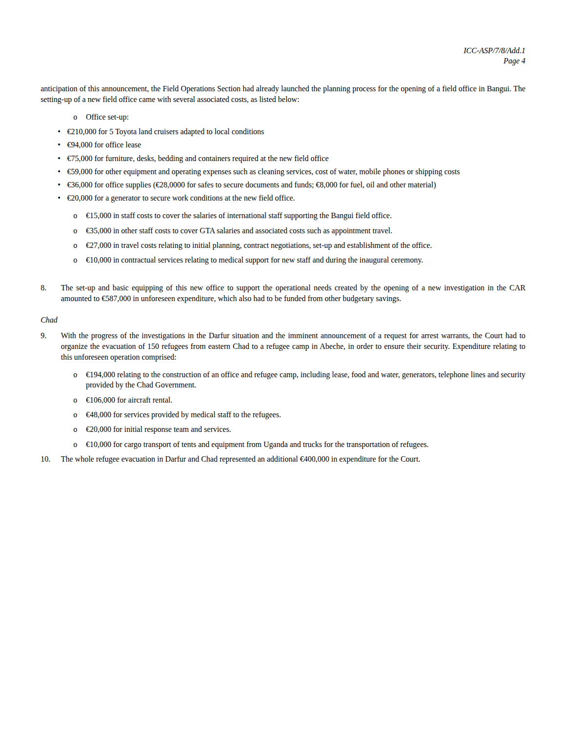ICC-ASP/7/8/Add.1
Page 4
anticipation of this announcement, the Field Operations Section had already launched the planning process for the opening of a field office in Bangui. The setting-up of a new field office came with several associated costs, as listed below:
o
Office set-up:
€210,000 for 5 Toyota land cruisers adapted to local conditions
€94,000 for office lease
€75,000 for furniture, desks, bedding and containers required at the new field office
€59,000 for other equipment and operating expenses such as cleaning services, cost of water, mobile phones or shipping costs
€36,000 for office supplies (€28,0000 for safes to secure documents and funds; €8,000 for fuel, oil and other material)
€20,000 for a generator to secure work conditions at the new field office.
o
€15,000 in staff costs to cover the salaries of international staff supporting the Bangui field office.
o
€35,000 in other staff costs to cover GTA salaries and associated costs such as appointment travel.
o
€27,000 in travel costs relating to initial planning, contract negotiations, set-up and establishment of the office.
o
€10,000 in contractual services relating to medical support for new staff and during the inaugural ceremony.
8.
The set-up and basic equipping of this new office to support the operational needs created by the opening of a new investigation in the CAR amounted to €587,000 in unforeseen expenditure, which also had to be funded from other budgetary savings.
Chad
9.
With the progress of the investigations in the Darfur situation and the imminent announcement of a request for arrest warrants, the Court had to organize the evacuation of 150 refugees from eastern Chad to a refugee camp in Abeche, in order to ensure their security. Expenditure relating to this unforeseen operation comprised:
o
€194,000 relating to the construction of an office and refugee camp, including lease, food and water, generators, telephone lines and security provided by the Chad Government.
o
€106,000 for aircraft rental.
o
€48,000 for services provided by medical staff to the refugees.
o
€20,000 for initial response team and services.
o
€10,000 for cargo transport of tents and equipment from Uganda and trucks for the transportation of refugees.
10.
The whole refugee evacuation in Darfur and Chad represented an additional €400,000 in expenditure for the Court.